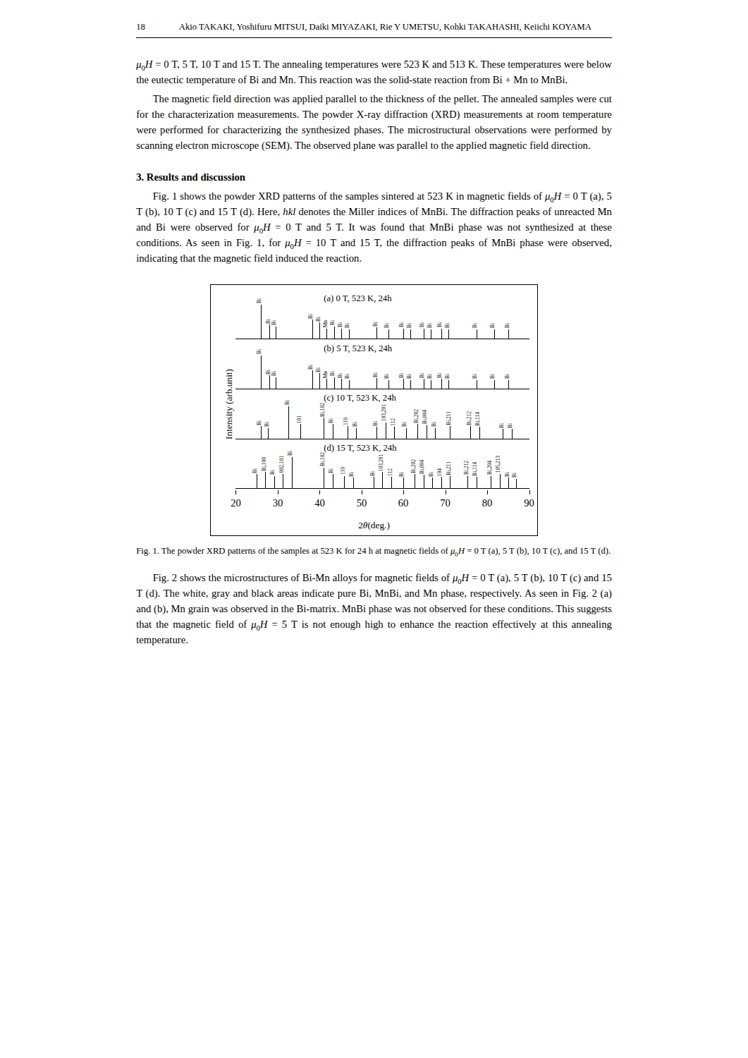18 Akio TAKAKI, Yoshifuru MITSUI, Daiki MIYAZAKI, Rie Y UMETSU, Kohki TAKAHASHI, Keiichi KOYAMA
μ0H = 0 T, 5 T, 10 T and 15 T. The annealing temperatures were 523 K and 513 K. These temperatures were below the eutectic temperature of Bi and Mn. This reaction was the solid-state reaction from Bi + Mn to MnBi.
The magnetic field direction was applied parallel to the thickness of the pellet. The annealed samples were cut for the characterization measurements. The powder X-ray diffraction (XRD) measurements at room temperature were performed for characterizing the synthesized phases. The microstructural observations were performed by scanning electron microscope (SEM). The observed plane was parallel to the applied magnetic field direction.
3. Results and discussion
Fig. 1 shows the powder XRD patterns of the samples sintered at 523 K in magnetic fields of μ0H = 0 T (a), 5 T (b), 10 T (c) and 15 T (d). Here, hkl denotes the Miller indices of MnBi. The diffraction peaks of unreacted Mn and Bi were observed for μ0H = 0 T and 5 T. It was found that MnBi phase was not synthesized at these conditions. As seen in Fig. 1, for μ0H = 10 T and 15 T, the diffraction peaks of MnBi phase were observed, indicating that the magnetic field induced the reaction.
Intensity (arb.unit)
(a) 0 T, 523 K, 24h Bi Bi Bi Bi Bi Mn Bi Bi Bi Bi Bi Bi Bi Bi Bi Bi Bi Bi Bi Bi
(b) 5 T, 523 K, 24h Bi Bi Bi Bi Bi Mn Bi Bi Bi Bi Bi Bi Bi Bi Bi Bi Bi Bi Bi Bi
(c) 10 T, 523 K, 24h Bi Bi Bi 101 Bi,102 Bi 110 Bi Bi 103,201 112 Bi Bi,202 Bi,004 Bi Bi,211 Bi,212 Bi,114 Bi Bi
(d) 15 T, 523 K, 24h Bi Bi,100 Bi 002,101 Bi Bi,102 Bi 110 Bi Bi 103,201 112 Bi Bi,202 Bi,004 Bi 104 Bi,211 Bi,212 Bi,114 Bi,204 105,213 Bi Bi
20 30 40 50 60 70 80 90
2θ(deg.)
Fig. 1. The powder XRD patterns of the samples at 523 K for 24 h at magnetic fields of μ0H = 0 T (a), 5 T (b), 10 T (c), and 15 T (d).
Fig. 2 shows the microstructures of Bi-Mn alloys for magnetic fields of μ0H = 0 T (a), 5 T (b), 10 T (c) and 15 T (d). The white, gray and black areas indicate pure Bi, MnBi, and Mn phase, respectively. As seen in Fig. 2 (a) and (b), Mn grain was observed in the Bi-matrix. MnBi phase was not observed for these conditions. This suggests that the magnetic field of μ0H = 5 T is not enough high to enhance the reaction effectively at this annealing temperature.